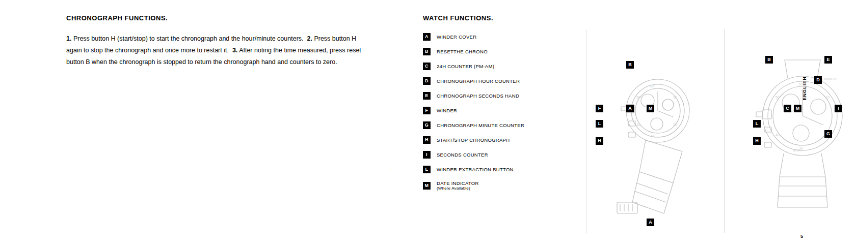ENGLISH
5
Chronograph functions.
1. Press button H (start/stop) to start the chronograph and the hour/minute counters. 2. Press button H again to stop the chronograph and once more to restart it. 3. After noting the time measured, press reset button B when the chronograph is stopped to return the chronograph hand and counters to zero.
Watch functions.
A Winder cover
B Resetthe chrono
C 24h counter (PM-AM)
D Chronograph hour counter
E Chronograph seconds hand
F Winder
G Chronograph minute counter
H Start/stop chronograph
I Seconds counter
L Winder extraction button
M Date indicator (Where Available)
60 10 20 30 40 50 B F M L H A A
60 10 20 30 40 50 LUMINOR BOAT B E D M C I L G H